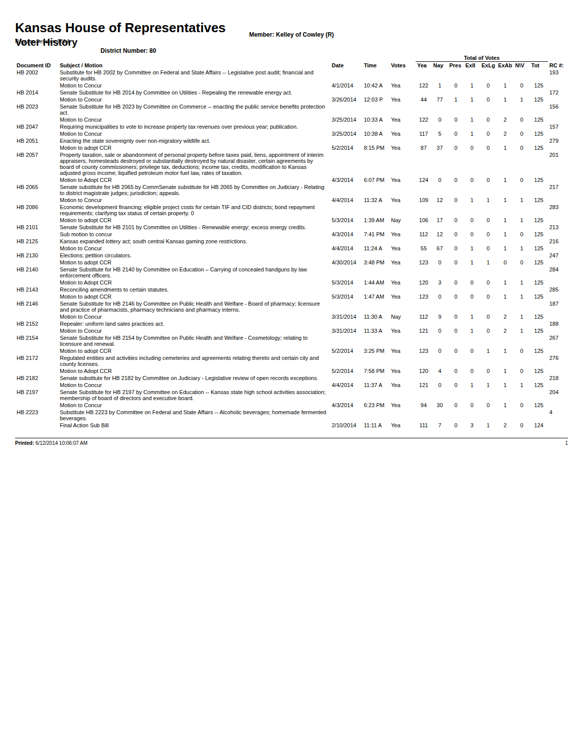Kansas House of Representatives
Voter History
Member: Kelley of Cowley (R)
Regular Session 2014
District Number: 80
| | Total of Votes | |
| --- | --- | --- |
| Document ID | Subject / Motion | Date | Time | Votes | Yea | Nay | Pres | ExII | ExLg | ExAb | N\V | Tot | RC #: |
| HB 2002 | Substitute for HB 2002 by Committee on Federal and State Affairs -- Legislative post audit; financial and security audits. | | | | | 193 |
| | Motion to Concur | 4/1/2014 | 10:42 A | Yea | 122 | 1 | 0 | 1 | 0 | 1 | 0 | 125 | |
| HB 2014 | Senate Substitute for HB 2014 by Committee on Utilities - Repealing the renewable energy act. | | | | | 172 |
| | Motion to Concur | 3/26/2014 | 12:03 P | Yea | 44 | 77 | 1 | 1 | 0 | 1 | 1 | 125 | |
| HB 2023 | Senate Substitute for HB 2023 by Committee on Commerce -- enacting the public service benefits protection act. | | | | | 156 |
| | Motion to Concur | 3/25/2014 | 10:33 A | Yea | 122 | 0 | 0 | 1 | 0 | 2 | 0 | 125 | |
| HB 2047 | Requiring municipalities to vote to increase property tax revenues over previous year; publication. | | | | | 157 |
| | Motion to Concur | 3/25/2014 | 10:38 A | Yea | 117 | 5 | 0 | 1 | 0 | 2 | 0 | 125 | |
| HB 2051 | Enacting the state sovereignty over non-migratory wildlife act. | | | | | 279 |
| | Motion to adopt CCR | 5/2/2014 | 8:15 PM | Yea | 87 | 37 | 0 | 0 | 0 | 1 | 0 | 125 | |
| HB 2057 | Property taxation, sale or abandonment of personal property before taxes paid, liens, appointment of interim appraisers, homesteads destroyed or substantially destroyed by natural disaster, certain agreements by board of county commissioners; privilege tax, deductions; income tax, credits, modification to Kansas adjusted gross income; liquified petroleum motor fuel law, rates of taxation. | | | | | 201 |
| | Motion to Adopt CCR | 4/3/2014 | 6:07 PM | Yea | 124 | 0 | 0 | 0 | 0 | 1 | 0 | 125 | |
| HB 2065 | Senate substitute for HB 2065 by CommSenate substitute for HB 2065 by Committee on Judiciary - Relating to district magistrate judges; jurisdiction; appeals. | | | | | 217 |
| | Motion to Concur | 4/4/2014 | 11:32 A | Yea | 109 | 12 | 0 | 1 | 1 | 1 | 1 | 125 | |
| HB 2086 | Economic development financing; eligible project costs for certain TIF and CID districts; bond repayment requirements; clarifying tax status of certain property. 0 | | | | | 283 |
| | Motion to adopt CCR | 5/3/2014 | 1:39 AM | Nay | 106 | 17 | 0 | 0 | 0 | 1 | 1 | 125 | |
| HB 2101 | Senate Substitute for HB 2101 by Committee on Utilities - Renewable energy; excess energy credits. | | | | | 213 |
| | Sub motion to concur | 4/3/2014 | 7:41 PM | Yea | 112 | 12 | 0 | 0 | 0 | 1 | 0 | 125 | |
| HB 2125 | Kansas expanded lottery act; south central Kansas gaming zone restrictions. | | | | | 216 |
| | Motion to Concur | 4/4/2014 | 11:24 A | Yea | 55 | 67 | 0 | 1 | 0 | 1 | 1 | 125 | |
| HB 2130 | Elections; petition circulators. | | | | | 247 |
| | Motion to adopt CCR | 4/30/2014 | 3:48 PM | Yea | 123 | 0 | 0 | 1 | 1 | 0 | 0 | 125 | |
| HB 2140 | Senate Substitute for HB 2140 by Committee on Education – Carrying of concealed handguns by law enforcement officers. | | | | | 284 |
| | Motion to Adopt CCR | 5/3/2014 | 1:44 AM | Yea | 120 | 3 | 0 | 0 | 0 | 1 | 1 | 125 | |
| HB 2143 | Reconciling amendments to certain statutes. | | | | | 285 |
| | Motion to adopt CCR | 5/3/2014 | 1:47 AM | Yea | 123 | 0 | 0 | 0 | 0 | 1 | 1 | 125 | |
| HB 2146 | Senate Substitute for HB 2146 by Committee on Public Health and Welfare - Board of pharmacy; licensure and practice of pharmacists, pharmacy technicians and pharmacy interns. | | | | | 187 |
| | Motion to Concur | 3/31/2014 | 11:30 A | Nay | 112 | 9 | 0 | 1 | 0 | 2 | 1 | 125 | |
| HB 2152 | Repealer: uniform land sales practices act. | | | | | 188 |
| | Motion to Concur | 3/31/2014 | 11:33 A | Yea | 121 | 0 | 0 | 1 | 0 | 2 | 1 | 125 | |
| HB 2154 | Senate Substitute for HB 2154 by Committee on Public Health and Welfare - Cosmetology; relating to licensure and renewal. | | | | | 267 |
| | Motion to adopt CCR | 5/2/2014 | 3:25 PM | Yea | 123 | 0 | 0 | 0 | 1 | 1 | 0 | 125 | |
| HB 2172 | Regulated entities and activities including cemeteries and agreements relating thereto and certain city and county licenses. | | | | | 276 |
| | Motion to Adopt CCR | 5/2/2014 | 7:58 PM | Yea | 120 | 4 | 0 | 0 | 0 | 1 | 0 | 125 | |
| HB 2182 | Senate substitute for HB 2182 by Committee on Judiciary - Legislative review of open records exceptions. | | | | | 218 |
| | Motion to Concur | 4/4/2014 | 11:37 A | Yea | 121 | 0 | 0 | 1 | 1 | 1 | 1 | 125 | |
| HB 2197 | Senate Substitute for HB 2197 by Committee on Education -- Kansas state high school activities association; membership of board of directors and executive board. | | | | | 204 |
| | Motion to Concur | 4/3/2014 | 6:23 PM | Yea | 94 | 30 | 0 | 0 | 0 | 1 | 0 | 125 | |
| HB 2223 | Substitute HB 2223 by Committee on Federal and State Affairs -- Alcoholic beverages; homemade fermented beverages. | | | | | 4 |
| | Final Action Sub Bill | 2/10/2014 | 11:11 A | Yea | 111 | 7 | 0 | 3 | 1 | 2 | 0 | 124 | |
Printed: 6/12/2014 10:06:07 AM
1